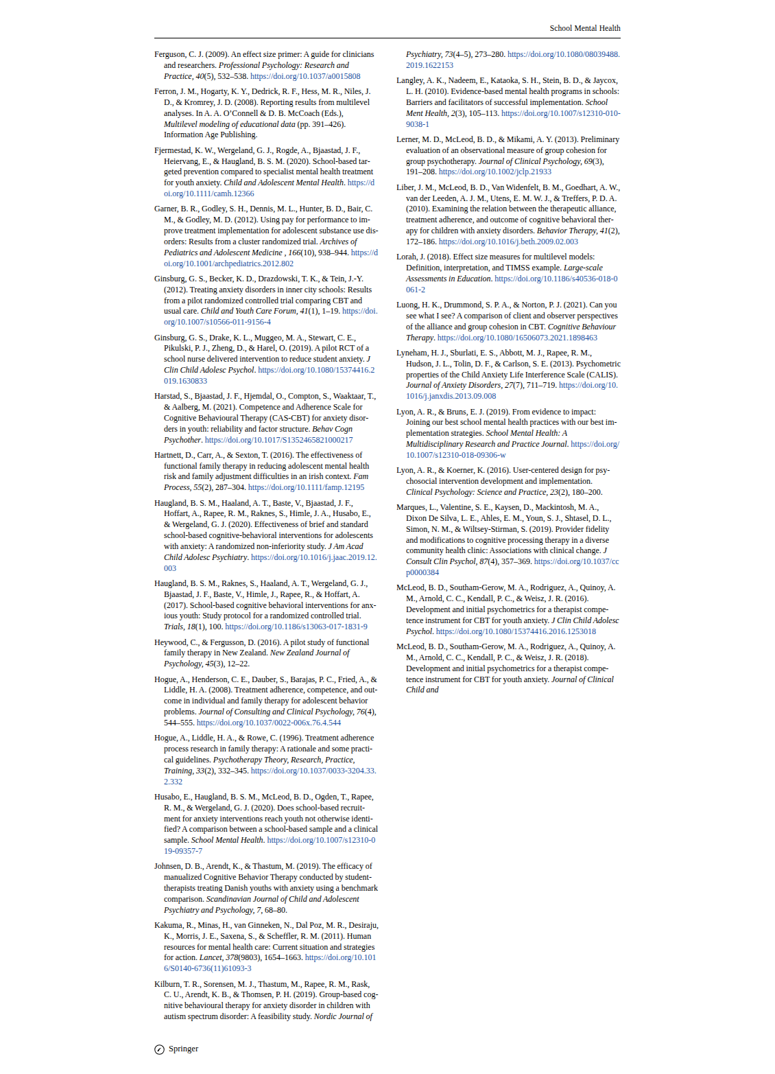School Mental Health
Ferguson, C. J. (2009). An effect size primer: A guide for clinicians and researchers. Professional Psychology: Research and Practice, 40(5), 532–538. https://doi.org/10.1037/a0015808
Ferron, J. M., Hogarty, K. Y., Dedrick, R. F., Hess, M. R., Niles, J. D., & Kromrey, J. D. (2008). Reporting results from multilevel analyses. In A. A. O’Connell & D. B. McCoach (Eds.), Multilevel modeling of educational data (pp. 391–426). Information Age Publishing.
Fjermestad, K. W., Wergeland, G. J., Rogde, A., Bjaastad, J. F., Heiervang, E., & Haugland, B. S. M. (2020). School-based targeted prevention compared to specialist mental health treatment for youth anxiety. Child and Adolescent Mental Health. https://doi.org/10.1111/camh.12366
Garner, B. R., Godley, S. H., Dennis, M. L., Hunter, B. D., Bair, C. M., & Godley, M. D. (2012). Using pay for performance to improve treatment implementation for adolescent substance use disorders: Results from a cluster randomized trial. Archives of Pediatrics and Adolescent Medicine , 166(10), 938–944. https://doi.org/10.1001/archpediatrics.2012.802
Ginsburg, G. S., Becker, K. D., Drazdowski, T. K., & Tein, J.-Y. (2012). Treating anxiety disorders in inner city schools: Results from a pilot randomized controlled trial comparing CBT and usual care. Child and Youth Care Forum, 41(1), 1–19. https://doi.org/10.1007/s10566-011-9156-4
Ginsburg, G. S., Drake, K. L., Muggeo, M. A., Stewart, C. E., Pikulski, P. J., Zheng, D., & Harel, O. (2019). A pilot RCT of a school nurse delivered intervention to reduce student anxiety. J Clin Child Adolesc Psychol. https://doi.org/10.1080/15374416.2019.1630833
Harstad, S., Bjaastad, J. F., Hjemdal, O., Compton, S., Waaktaar, T., & Aalberg, M. (2021). Competence and Adherence Scale for Cognitive Behavioural Therapy (CAS-CBT) for anxiety disorders in youth: reliability and factor structure. Behav Cogn Psychother. https://doi.org/10.1017/S1352465821000217
Hartnett, D., Carr, A., & Sexton, T. (2016). The effectiveness of functional family therapy in reducing adolescent mental health risk and family adjustment difficulties in an irish context. Fam Process, 55(2), 287–304. https://doi.org/10.1111/famp.12195
Haugland, B. S. M., Haaland, A. T., Baste, V., Bjaastad, J. F., Hoffart, A., Rapee, R. M., Raknes, S., Himle, J. A., Husabo, E., & Wergeland, G. J. (2020). Effectiveness of brief and standard school-based cognitive-behavioral interventions for adolescents with anxiety: A randomized non-inferiority study. J Am Acad Child Adolesc Psychiatry. https://doi.org/10.1016/j.jaac.2019.12.003
Haugland, B. S. M., Raknes, S., Haaland, A. T., Wergeland, G. J., Bjaastad, J. F., Baste, V., Himle, J., Rapee, R., & Hoffart, A. (2017). School-based cognitive behavioral interventions for anxious youth: Study protocol for a randomized controlled trial. Trials, 18(1), 100. https://doi.org/10.1186/s13063-017-1831-9
Heywood, C., & Fergusson, D. (2016). A pilot study of functional family therapy in New Zealand. New Zealand Journal of Psychology, 45(3), 12–22.
Hogue, A., Henderson, C. E., Dauber, S., Barajas, P. C., Fried, A., & Liddle, H. A. (2008). Treatment adherence, competence, and outcome in individual and family therapy for adolescent behavior problems. Journal of Consulting and Clinical Psychology, 76(4), 544–555. https://doi.org/10.1037/0022-006x.76.4.544
Hogue, A., Liddle, H. A., & Rowe, C. (1996). Treatment adherence process research in family therapy: A rationale and some practical guidelines. Psychotherapy Theory, Research, Practice, Training, 33(2), 332–345. https://doi.org/10.1037/0033-3204.33.2.332
Husabo, E., Haugland, B. S. M., McLeod, B. D., Ogden, T., Rapee, R. M., & Wergeland, G. J. (2020). Does school-based recruitment for anxiety interventions reach youth not otherwise identified? A comparison between a school-based sample and a clinical sample. School Mental Health. https://doi.org/10.1007/s12310-019-09357-7
Johnsen, D. B., Arendt, K., & Thastum, M. (2019). The efficacy of manualized Cognitive Behavior Therapy conducted by student-therapists treating Danish youths with anxiety using a benchmark comparison. Scandinavian Journal of Child and Adolescent Psychiatry and Psychology, 7, 68–80.
Kakuma, R., Minas, H., van Ginneken, N., Dal Poz, M. R., Desiraju, K., Morris, J. E., Saxena, S., & Scheffler, R. M. (2011). Human resources for mental health care: Current situation and strategies for action. Lancet, 378(9803), 1654–1663. https://doi.org/10.1016/S0140-6736(11)61093-3
Kilburn, T. R., Sorensen, M. J., Thastum, M., Rapee, R. M., Rask, C. U., Arendt, K. B., & Thomsen, P. H. (2019). Group-based cognitive behavioural therapy for anxiety disorder in children with autism spectrum disorder: A feasibility study. Nordic Journal of Psychiatry, 73(4–5), 273–280. https://doi.org/10.1080/08039488.2019.1622153
Langley, A. K., Nadeem, E., Kataoka, S. H., Stein, B. D., & Jaycox, L. H. (2010). Evidence-based mental health programs in schools: Barriers and facilitators of successful implementation. School Ment Health, 2(3), 105–113. https://doi.org/10.1007/s12310-010-9038-1
Lerner, M. D., McLeod, B. D., & Mikami, A. Y. (2013). Preliminary evaluation of an observational measure of group cohesion for group psychotherapy. Journal of Clinical Psychology, 69(3), 191–208. https://doi.org/10.1002/jclp.21933
Liber, J. M., McLeod, B. D., Van Widenfelt, B. M., Goedhart, A. W., van der Leeden, A. J. M., Utens, E. M. W. J., & Treffers, P. D. A. (2010). Examining the relation between the therapeutic alliance, treatment adherence, and outcome of cognitive behavioral therapy for children with anxiety disorders. Behavior Therapy, 41(2), 172–186. https://doi.org/10.1016/j.beth.2009.02.003
Lorah, J. (2018). Effect size measures for multilevel models: Definition, interpretation, and TIMSS example. Large-scale Assessments in Education. https://doi.org/10.1186/s40536-018-0061-2
Luong, H. K., Drummond, S. P. A., & Norton, P. J. (2021). Can you see what I see? A comparison of client and observer perspectives of the alliance and group cohesion in CBT. Cognitive Behaviour Therapy. https://doi.org/10.1080/16506073.2021.1898463
Lyneham, H. J., Sburlati, E. S., Abbott, M. J., Rapee, R. M., Hudson, J. L., Tolin, D. F., & Carlson, S. E. (2013). Psychometric properties of the Child Anxiety Life Interference Scale (CALIS). Journal of Anxiety Disorders, 27(7), 711–719. https://doi.org/10.1016/j.janxdis.2013.09.008
Lyon, A. R., & Bruns, E. J. (2019). From evidence to impact: Joining our best school mental health practices with our best implementation strategies. School Mental Health: A Multidisciplinary Research and Practice Journal. https://doi.org/10.1007/s12310-018-09306-w
Lyon, A. R., & Koerner, K. (2016). User-centered design for psychosocial intervention development and implementation. Clinical Psychology: Science and Practice, 23(2), 180–200.
Marques, L., Valentine, S. E., Kaysen, D., Mackintosh, M. A., Dixon De Silva, L. E., Ahles, E. M., Youn, S. J., Shtasel, D. L., Simon, N. M., & Wiltsey-Stirman, S. (2019). Provider fidelity and modifications to cognitive processing therapy in a diverse community health clinic: Associations with clinical change. J Consult Clin Psychol, 87(4), 357–369. https://doi.org/10.1037/ccp0000384
McLeod, B. D., Southam-Gerow, M. A., Rodriguez, A., Quinoy, A. M., Arnold, C. C., Kendall, P. C., & Weisz, J. R. (2016). Development and initial psychometrics for a therapist competence instrument for CBT for youth anxiety. J Clin Child Adolesc Psychol. https://doi.org/10.1080/15374416.2016.1253018
McLeod, B. D., Southam-Gerow, M. A., Rodriguez, A., Quinoy, A. M., Arnold, C. C., Kendall, P. C., & Weisz, J. R. (2018). Development and initial psychometrics for a therapist competence instrument for CBT for youth anxiety. Journal of Clinical Child and
Springer